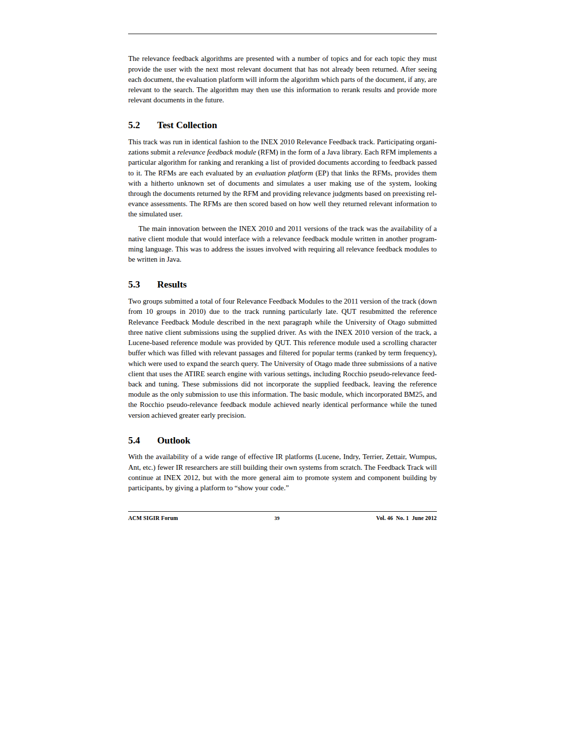The relevance feedback algorithms are presented with a number of topics and for each topic they must provide the user with the next most relevant document that has not already been returned. After seeing each document, the evaluation platform will inform the algorithm which parts of the document, if any, are relevant to the search. The algorithm may then use this information to rerank results and provide more relevant documents in the future.
5.2 Test Collection
This track was run in identical fashion to the INEX 2010 Relevance Feedback track. Participating organizations submit a relevance feedback module (RFM) in the form of a Java library. Each RFM implements a particular algorithm for ranking and reranking a list of provided documents according to feedback passed to it. The RFMs are each evaluated by an evaluation platform (EP) that links the RFMs, provides them with a hitherto unknown set of documents and simulates a user making use of the system, looking through the documents returned by the RFM and providing relevance judgments based on preexisting relevance assessments. The RFMs are then scored based on how well they returned relevant information to the simulated user.
The main innovation between the INEX 2010 and 2011 versions of the track was the availability of a native client module that would interface with a relevance feedback module written in another programming language. This was to address the issues involved with requiring all relevance feedback modules to be written in Java.
5.3 Results
Two groups submitted a total of four Relevance Feedback Modules to the 2011 version of the track (down from 10 groups in 2010) due to the track running particularly late. QUT resubmitted the reference Relevance Feedback Module described in the next paragraph while the University of Otago submitted three native client submissions using the supplied driver. As with the INEX 2010 version of the track, a Lucene-based reference module was provided by QUT. This reference module used a scrolling character buffer which was filled with relevant passages and filtered for popular terms (ranked by term frequency), which were used to expand the search query. The University of Otago made three submissions of a native client that uses the ATIRE search engine with various settings, including Rocchio pseudo-relevance feedback and tuning. These submissions did not incorporate the supplied feedback, leaving the reference module as the only submission to use this information. The basic module, which incorporated BM25, and the Rocchio pseudo-relevance feedback module achieved nearly identical performance while the tuned version achieved greater early precision.
5.4 Outlook
With the availability of a wide range of effective IR platforms (Lucene, Indry, Terrier, Zettair, Wumpus, Ant, etc.) fewer IR researchers are still building their own systems from scratch. The Feedback Track will continue at INEX 2012, but with the more general aim to promote system and component building by participants, by giving a platform to “show your code.”
ACM SIGIR Forum 39 Vol. 46 No. 1 June 2012